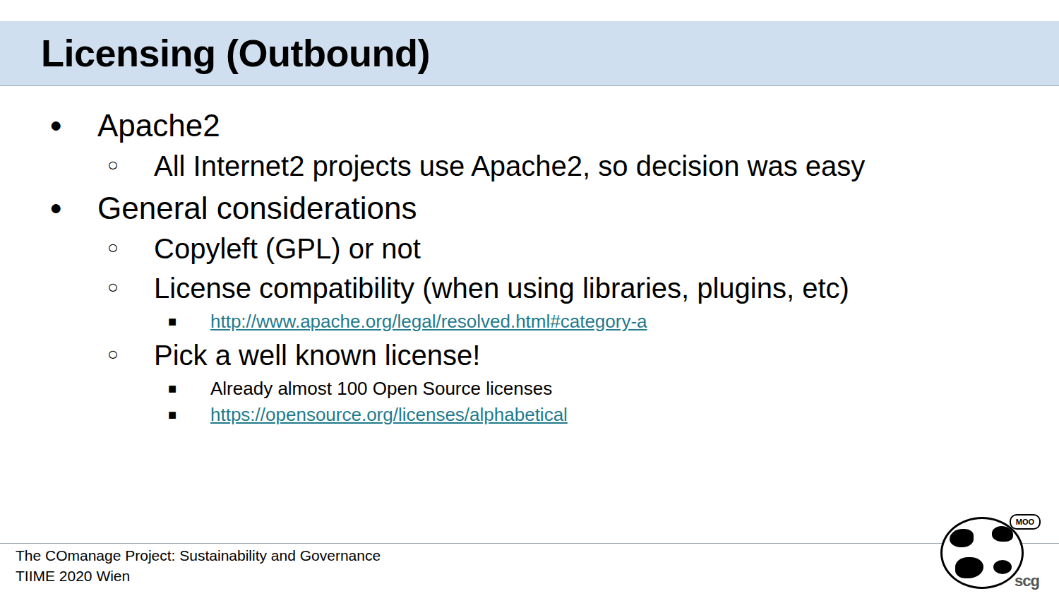Licensing (Outbound)
●Apache2
○All Internet2 projects use Apache2, so decision was easy
●General considerations
○Copyleft (GPL) or not
○License compatibility (when using libraries, plugins, etc)
■http://www.apache.org/legal/resolved.html#category-a
○Pick a well known license!
■Already almost 100 Open Source licenses
■https://opensource.org/licenses/alphabetical
The COmanage Project: Sustainability and Governance
TIIME 2020 Wien
MOO
scg